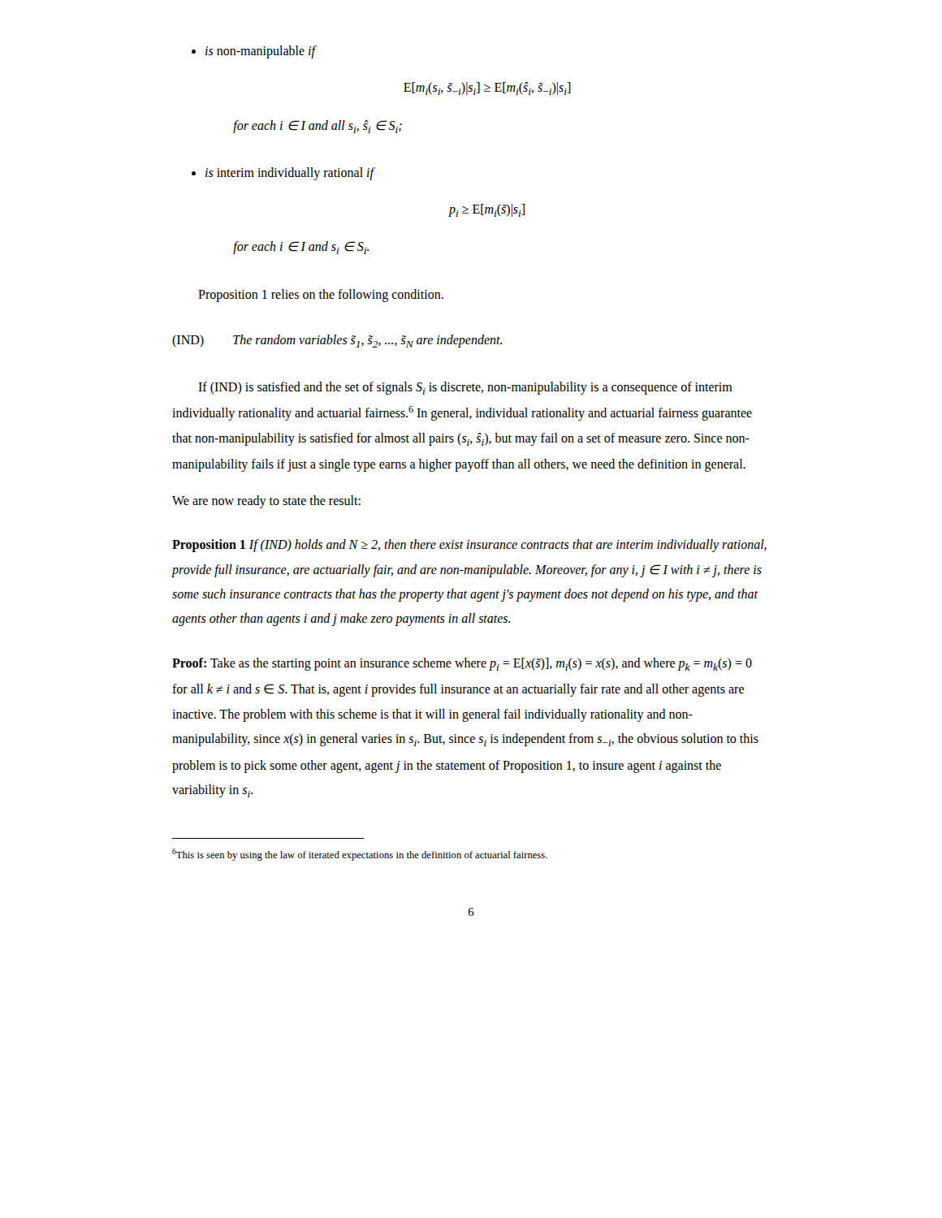is non-manipulable if
E[mi(si, s̃−i)|si] ≥ E[mi(ŝi, s̃−i)|si]
for each i ∈ I and all si, ŝi ∈ Si;
is interim individually rational if
pi ≥ E[mi(s̃)|si]
for each i ∈ I and si ∈ Si.
Proposition 1 relies on the following condition.
(IND)
The random variables s̃1, s̃2, ..., s̃N are independent.
If (IND) is satisfied and the set of signals Si is discrete, non-manipulability is a consequence of interim individually rationality and actuarial fairness.6 In general, individual rationality and actuarial fairness guarantee that non-manipulability is satisfied for almost all pairs (si, ŝi), but may fail on a set of measure zero. Since non-manipulability fails if just a single type earns a higher payoff than all others, we need the definition in general.
We are now ready to state the result:
Proposition 1 If (IND) holds and N ≥ 2, then there exist insurance contracts that are interim individually rational, provide full insurance, are actuarially fair, and are non-manipulable. Moreover, for any i, j ∈ I with i ≠ j, there is some such insurance contracts that has the property that agent j's payment does not depend on his type, and that agents other than agents i and j make zero payments in all states.
Proof: Take as the starting point an insurance scheme where pi = E[x(s̃)], mi(s) = x(s), and where pk = mk(s) = 0 for all k ≠ i and s ∈ S. That is, agent i provides full insurance at an actuarially fair rate and all other agents are inactive. The problem with this scheme is that it will in general fail individually rationality and non-manipulability, since x(s) in general varies in si. But, since si is independent from s−i, the obvious solution to this problem is to pick some other agent, agent j in the statement of Proposition 1, to insure agent i against the variability in si.
6This is seen by using the law of iterated expectations in the definition of actuarial fairness.
6